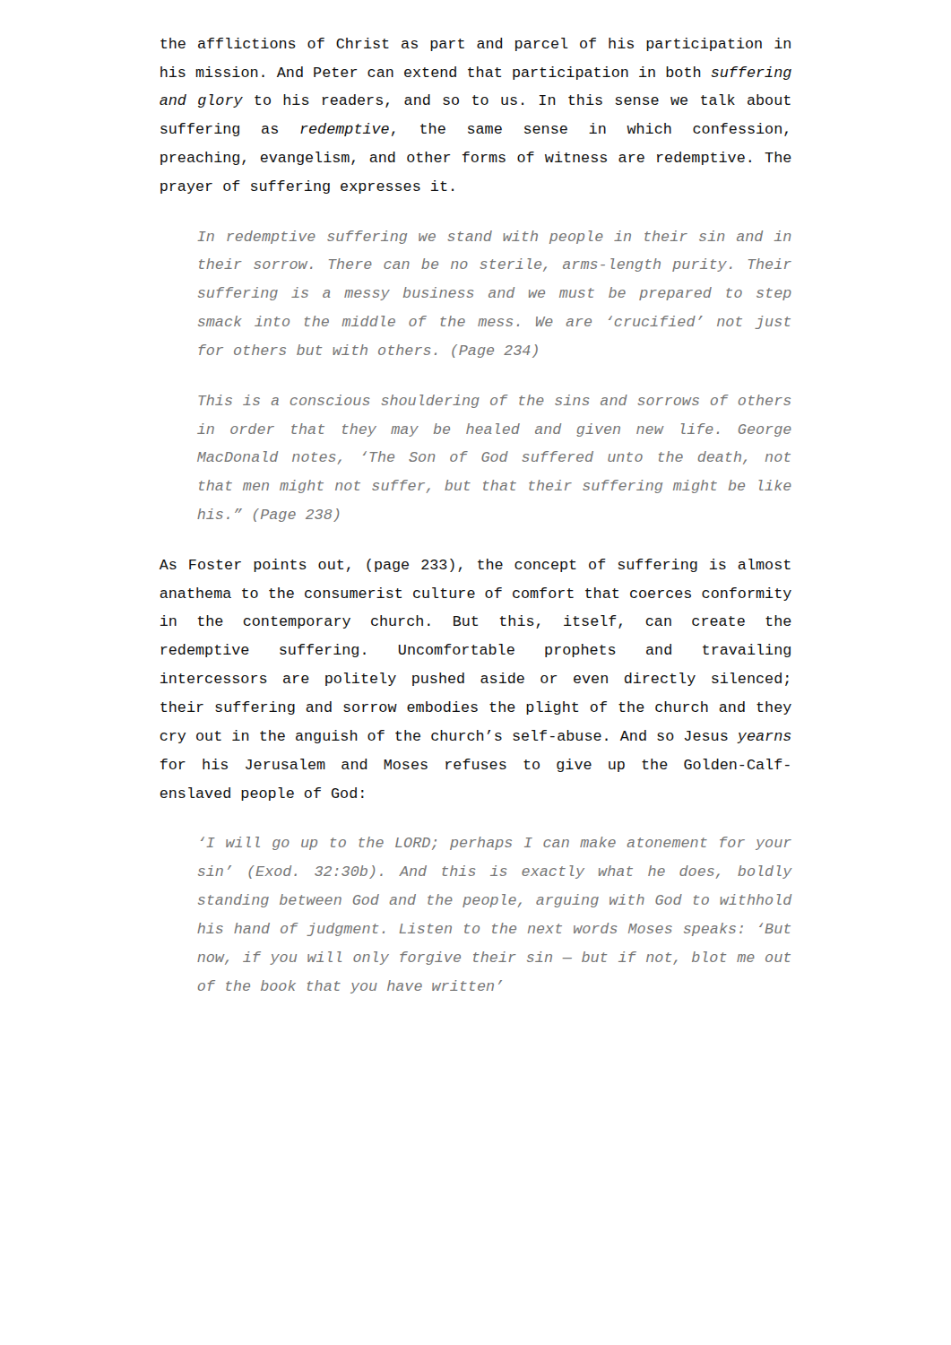the afflictions of Christ as part and parcel of his participation in his mission. And Peter can extend that participation in both suffering and glory to his readers, and so to us. In this sense we talk about suffering as redemptive, the same sense in which confession, preaching, evangelism, and other forms of witness are redemptive. The prayer of suffering expresses it.
In redemptive suffering we stand with people in their sin and in their sorrow. There can be no sterile, arms-length purity. Their suffering is a messy business and we must be prepared to step smack into the middle of the mess. We are ‘crucified’ not just for others but with others. (Page 234)
This is a conscious shouldering of the sins and sorrows of others in order that they may be healed and given new life. George MacDonald notes, ‘The Son of God suffered unto the death, not that men might not suffer, but that their suffering might be like his.” (Page 238)
As Foster points out, (page 233), the concept of suffering is almost anathema to the consumerist culture of comfort that coerces conformity in the contemporary church. But this, itself, can create the redemptive suffering. Uncomfortable prophets and travailing intercessors are politely pushed aside or even directly silenced; their suffering and sorrow embodies the plight of the church and they cry out in the anguish of the church’s self-abuse. And so Jesus yearns for his Jerusalem and Moses refuses to give up the Golden-Calf-enslaved people of God:
‘I will go up to the LORD; perhaps I can make atonement for your sin’ (Exod. 32:30b). And this is exactly what he does, boldly standing between God and the people, arguing with God to withhold his hand of judgment. Listen to the next words Moses speaks: ‘But now, if you will only forgive their sin — but if not, blot me out of the book that you have written’